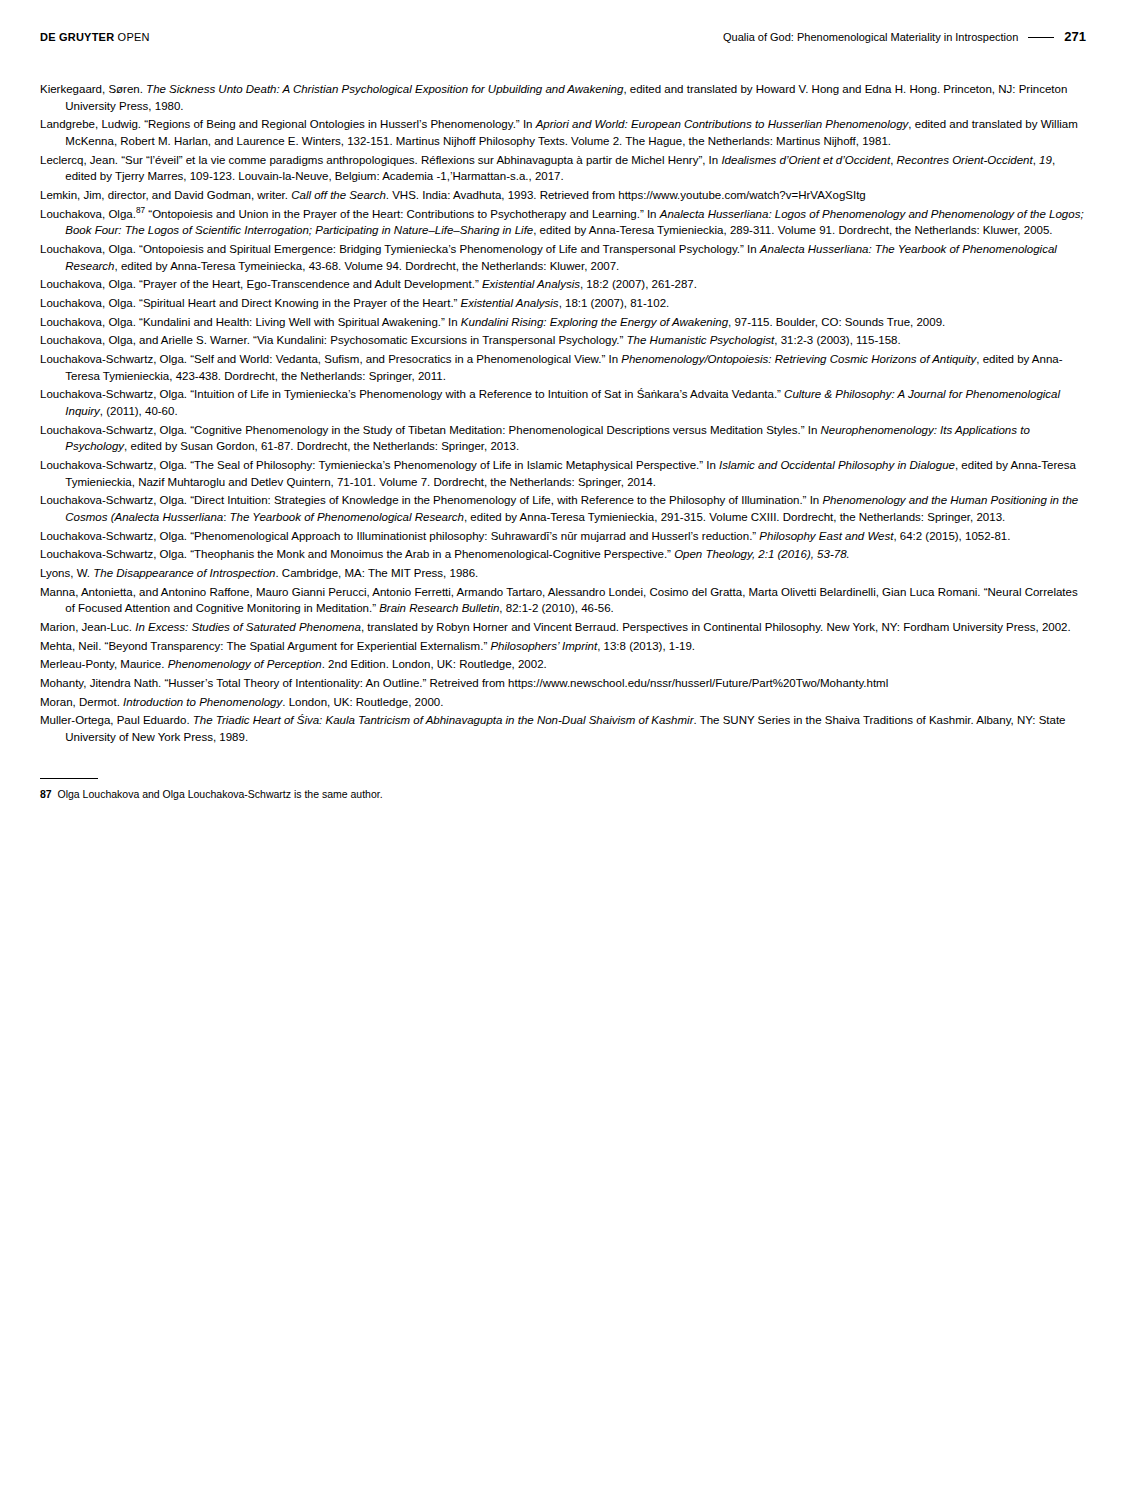DE GRUYTER OPEN
Qualia of God: Phenomenological Materiality in Introspection 271
Kierkegaard, Søren. The Sickness Unto Death: A Christian Psychological Exposition for Upbuilding and Awakening, edited and translated by Howard V. Hong and Edna H. Hong. Princeton, NJ: Princeton University Press, 1980.
Landgrebe, Ludwig. “Regions of Being and Regional Ontologies in Husserl’s Phenomenology.” In Apriori and World: European Contributions to Husserlian Phenomenology, edited and translated by William McKenna, Robert M. Harlan, and Laurence E. Winters, 132-151. Martinus Nijhoff Philosophy Texts. Volume 2. The Hague, the Netherlands: Martinus Nijhoff, 1981.
Leclercq, Jean. “Sur “l’éveil” et la vie comme paradigms anthropologiques. Réflexions sur Abhinavagupta à partir de Michel Henry”, In Idealismes d’Orient et d’Occident, Recontres Orient-Occident, 19, edited by Tjerry Marres, 109-123. Louvain-la-Neuve, Belgium: Academia -1,’Harmattan-s.a., 2017.
Lemkin, Jim, director, and David Godman, writer. Call off the Search. VHS. India: Avadhuta, 1993. Retrieved from https://www.youtube.com/watch?v=HrVAXogSItg
Louchakova, Olga.87 “Ontopoiesis and Union in the Prayer of the Heart: Contributions to Psychotherapy and Learning.” In Analecta Husserliana: Logos of Phenomenology and Phenomenology of the Logos; Book Four: The Logos of Scientific Interrogation; Participating in Nature–Life–Sharing in Life, edited by Anna-Teresa Tymienieckia, 289-311. Volume 91. Dordrecht, the Netherlands: Kluwer, 2005.
Louchakova, Olga. “Ontopoiesis and Spiritual Emergence: Bridging Tymieniecka’s Phenomenology of Life and Transpersonal Psychology.” In Analecta Husserliana: The Yearbook of Phenomenological Research, edited by Anna-Teresa Tymeiniecka, 43-68. Volume 94. Dordrecht, the Netherlands: Kluwer, 2007.
Louchakova, Olga. “Prayer of the Heart, Ego-Transcendence and Adult Development.” Existential Analysis, 18:2 (2007), 261-287.
Louchakova, Olga. “Spiritual Heart and Direct Knowing in the Prayer of the Heart.” Existential Analysis, 18:1 (2007), 81-102.
Louchakova, Olga. “Kundalini and Health: Living Well with Spiritual Awakening.” In Kundalini Rising: Exploring the Energy of Awakening, 97-115. Boulder, CO: Sounds True, 2009.
Louchakova, Olga, and Arielle S. Warner. “Via Kundalini: Psychosomatic Excursions in Transpersonal Psychology.” The Humanistic Psychologist, 31:2-3 (2003), 115-158.
Louchakova-Schwartz, Olga. “Self and World: Vedanta, Sufism, and Presocratics in a Phenomenological View.” In Phenomenology/Ontopoiesis: Retrieving Cosmic Horizons of Antiquity, edited by Anna-Teresa Tymienieckia, 423-438. Dordrecht, the Netherlands: Springer, 2011.
Louchakova-Schwartz, Olga. “Intuition of Life in Tymieniecka’s Phenomenology with a Reference to Intuition of Sat in Śaṅkara’s Advaita Vedanta.” Culture & Philosophy: A Journal for Phenomenological Inquiry, (2011), 40-60.
Louchakova-Schwartz, Olga. “Cognitive Phenomenology in the Study of Tibetan Meditation: Phenomenological Descriptions versus Meditation Styles.” In Neurophenomenology: Its Applications to Psychology, edited by Susan Gordon, 61-87. Dordrecht, the Netherlands: Springer, 2013.
Louchakova-Schwartz, Olga. “The Seal of Philosophy: Tymieniecka’s Phenomenology of Life in Islamic Metaphysical Perspective.” In Islamic and Occidental Philosophy in Dialogue, edited by Anna-Teresa Tymienieckia, Nazif Muhtaroglu and Detlev Quintern, 71-101. Volume 7. Dordrecht, the Netherlands: Springer, 2014.
Louchakova-Schwartz, Olga. “Direct Intuition: Strategies of Knowledge in the Phenomenology of Life, with Reference to the Philosophy of Illumination.” In Phenomenology and the Human Positioning in the Cosmos (Analecta Husserliana: The Yearbook of Phenomenological Research, edited by Anna-Teresa Tymienieckia, 291-315. Volume CXIII. Dordrecht, the Netherlands: Springer, 2013.
Louchakova-Schwartz, Olga. “Phenomenological Approach to Illuminationist philosophy: Suhrawardī’s nūr mujarrad and Husserl’s reduction.” Philosophy East and West, 64:2 (2015), 1052-81.
Louchakova-Schwartz, Olga. “Theophanis the Monk and Monoimus the Arab in a Phenomenological-Cognitive Perspective.” Open Theology, 2:1 (2016), 53-78.
Lyons, W. The Disappearance of Introspection. Cambridge, MA: The MIT Press, 1986.
Manna, Antonietta, and Antonino Raffone, Mauro Gianni Perucci, Antonio Ferretti, Armando Tartaro, Alessandro Londei, Cosimo del Gratta, Marta Olivetti Belardinelli, Gian Luca Romani. “Neural Correlates of Focused Attention and Cognitive Monitoring in Meditation.” Brain Research Bulletin, 82:1-2 (2010), 46-56.
Marion, Jean-Luc. In Excess: Studies of Saturated Phenomena, translated by Robyn Horner and Vincent Berraud. Perspectives in Continental Philosophy. New York, NY: Fordham University Press, 2002.
Mehta, Neil. “Beyond Transparency: The Spatial Argument for Experiential Externalism.” Philosophers’ Imprint, 13:8 (2013), 1-19.
Merleau-Ponty, Maurice. Phenomenology of Perception. 2nd Edition. London, UK: Routledge, 2002.
Mohanty, Jitendra Nath. “Husser’s Total Theory of Intentionality: An Outline.” Retreived from https://www.newschool.edu/nssr/husserl/Future/Part%20Two/Mohanty.html
Moran, Dermot. Introduction to Phenomenology. London, UK: Routledge, 2000.
Muller-Ortega, Paul Eduardo. The Triadic Heart of Śiva: Kaula Tantricism of Abhinavagupta in the Non-Dual Shaivism of Kashmir. The SUNY Series in the Shaiva Traditions of Kashmir. Albany, NY: State University of New York Press, 1989.
87 Olga Louchakova and Olga Louchakova-Schwartz is the same author.